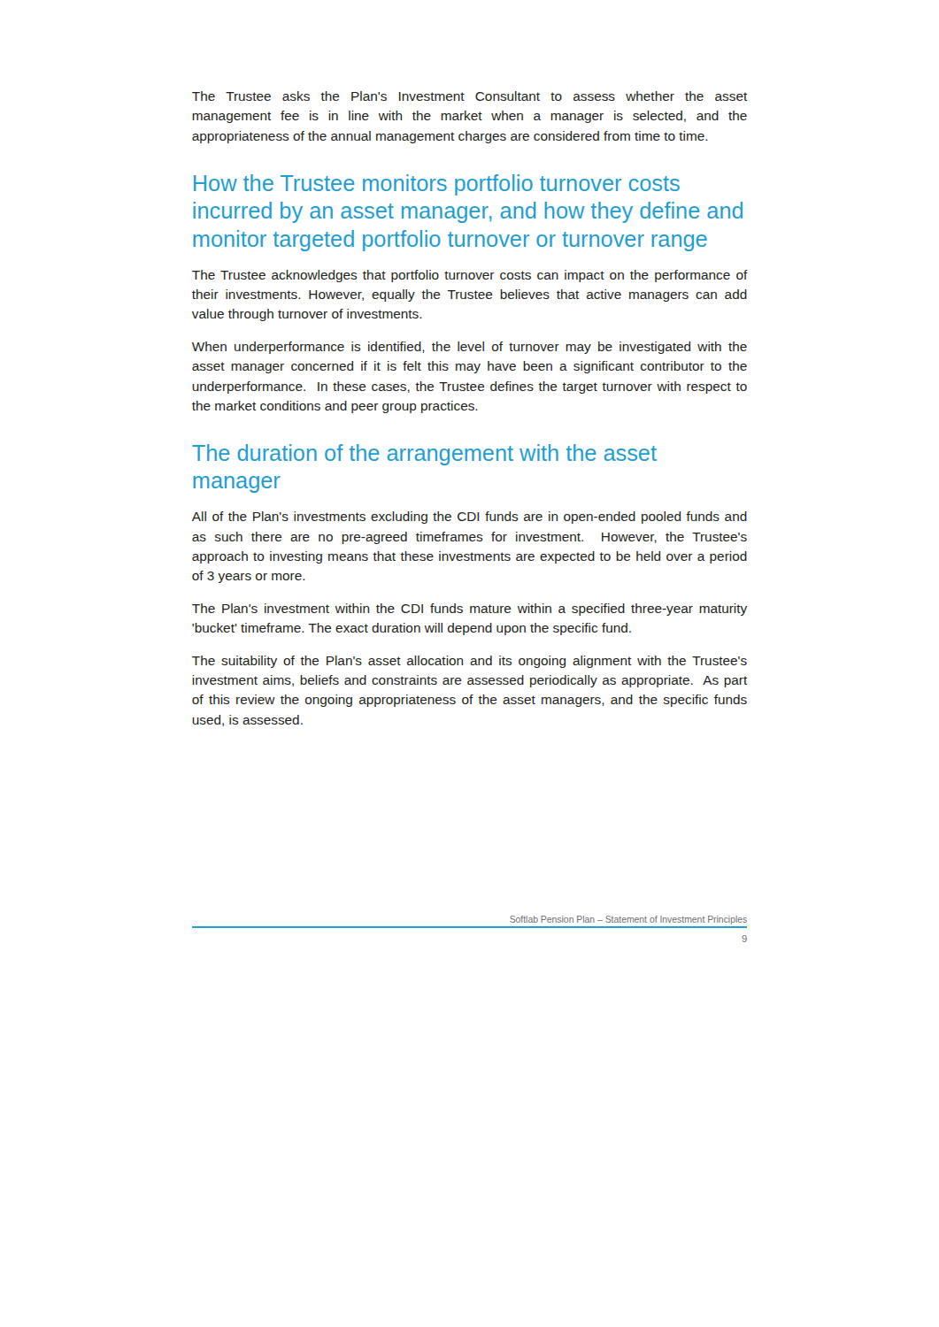The Trustee asks the Plan's Investment Consultant to assess whether the asset management fee is in line with the market when a manager is selected, and the appropriateness of the annual management charges are considered from time to time.
How the Trustee monitors portfolio turnover costs incurred by an asset manager, and how they define and monitor targeted portfolio turnover or turnover range
The Trustee acknowledges that portfolio turnover costs can impact on the performance of their investments. However, equally the Trustee believes that active managers can add value through turnover of investments.
When underperformance is identified, the level of turnover may be investigated with the asset manager concerned if it is felt this may have been a significant contributor to the underperformance. In these cases, the Trustee defines the target turnover with respect to the market conditions and peer group practices.
The duration of the arrangement with the asset manager
All of the Plan's investments excluding the CDI funds are in open-ended pooled funds and as such there are no pre-agreed timeframes for investment. However, the Trustee's approach to investing means that these investments are expected to be held over a period of 3 years or more.
The Plan's investment within the CDI funds mature within a specified three-year maturity 'bucket' timeframe. The exact duration will depend upon the specific fund.
The suitability of the Plan's asset allocation and its ongoing alignment with the Trustee's investment aims, beliefs and constraints are assessed periodically as appropriate. As part of this review the ongoing appropriateness of the asset managers, and the specific funds used, is assessed.
Softlab Pension Plan – Statement of Investment Principles
9